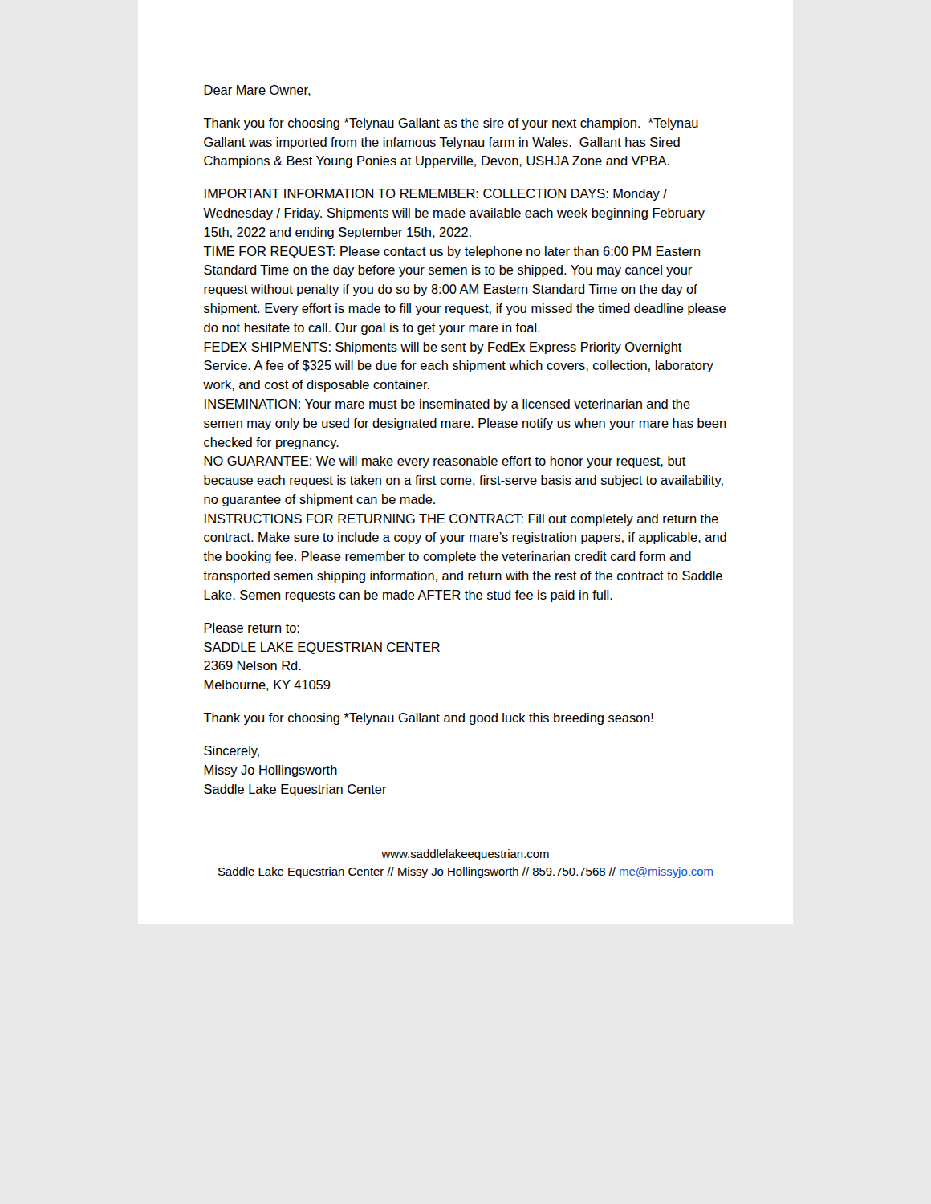Dear Mare Owner,
Thank you for choosing *Telynau Gallant as the sire of your next champion. *Telynau Gallant was imported from the infamous Telynau farm in Wales. Gallant has Sired Champions & Best Young Ponies at Upperville, Devon, USHJA Zone and VPBA.
IMPORTANT INFORMATION TO REMEMBER: COLLECTION DAYS: Monday / Wednesday / Friday. Shipments will be made available each week beginning February 15th, 2022 and ending September 15th, 2022.
TIME FOR REQUEST: Please contact us by telephone no later than 6:00 PM Eastern Standard Time on the day before your semen is to be shipped. You may cancel your request without penalty if you do so by 8:00 AM Eastern Standard Time on the day of shipment. Every effort is made to fill your request, if you missed the timed deadline please do not hesitate to call. Our goal is to get your mare in foal.
FEDEX SHIPMENTS: Shipments will be sent by FedEx Express Priority Overnight Service. A fee of $325 will be due for each shipment which covers, collection, laboratory work, and cost of disposable container.
INSEMINATION: Your mare must be inseminated by a licensed veterinarian and the semen may only be used for designated mare. Please notify us when your mare has been checked for pregnancy.
NO GUARANTEE: We will make every reasonable effort to honor your request, but because each request is taken on a first come, first-serve basis and subject to availability, no guarantee of shipment can be made.
INSTRUCTIONS FOR RETURNING THE CONTRACT: Fill out completely and return the contract. Make sure to include a copy of your mare’s registration papers, if applicable, and the booking fee. Please remember to complete the veterinarian credit card form and transported semen shipping information, and return with the rest of the contract to Saddle Lake. Semen requests can be made AFTER the stud fee is paid in full.
Please return to:
SADDLE LAKE EQUESTRIAN CENTER
2369 Nelson Rd.
Melbourne, KY 41059
Thank you for choosing *Telynau Gallant and good luck this breeding season!
Sincerely,
Missy Jo Hollingsworth
Saddle Lake Equestrian Center
www.saddlelakeequestrian.com
Saddle Lake Equestrian Center // Missy Jo Hollingsworth // 859.750.7568 // me@missyjo.com